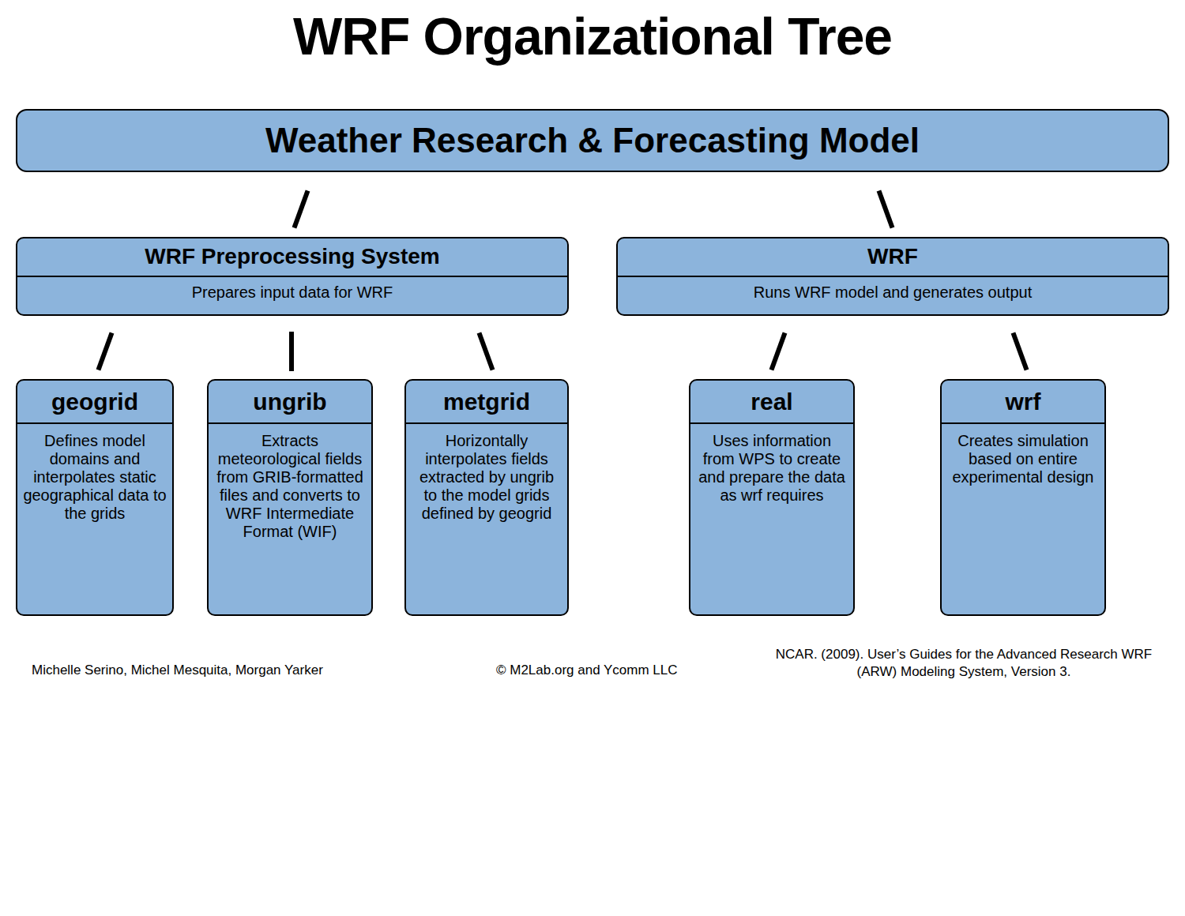WRF Organizational Tree
Weather Research & Forecasting Model
WRF Preprocessing System
Prepares input data for WRF
WRF
Runs WRF model and generates output
geogrid
Defines model domains and interpolates static geographical data to the grids
ungrib
Extracts meteorological fields from GRIB-formatted files and converts to WRF Intermediate Format (WIF)
metgrid
Horizontally interpolates fields extracted by ungrib to the model grids defined by geogrid
real
Uses information from WPS to create and prepare the data as wrf requires
wrf
Creates simulation based on entire experimental design
Michelle Serino, Michel Mesquita, Morgan Yarker
© M2Lab.org and Ycomm LLC
NCAR. (2009). User’s Guides for the Advanced Research WRF (ARW) Modeling System, Version 3.